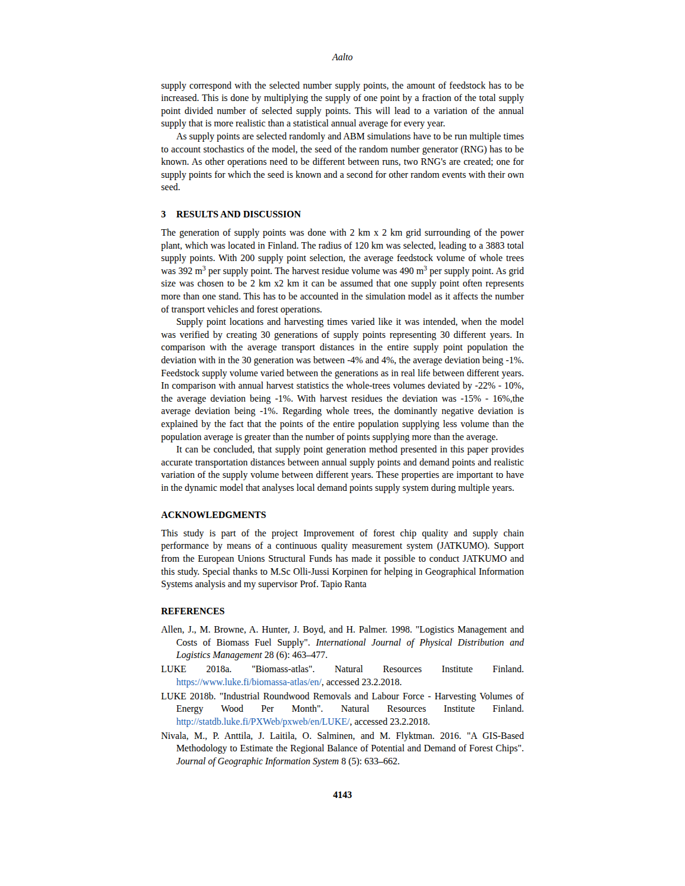Aalto
supply correspond with the selected number supply points, the amount of feedstock has to be increased. This is done by multiplying the supply of one point by a fraction of the total supply point divided number of selected supply points. This will lead to a variation of the annual supply that is more realistic than a statistical annual average for every year.
As supply points are selected randomly and ABM simulations have to be run multiple times to account stochastics of the model, the seed of the random number generator (RNG) has to be known. As other operations need to be different between runs, two RNG's are created; one for supply points for which the seed is known and a second for other random events with their own seed.
3 RESULTS AND DISCUSSION
The generation of supply points was done with 2 km x 2 km grid surrounding of the power plant, which was located in Finland. The radius of 120 km was selected, leading to a 3883 total supply points. With 200 supply point selection, the average feedstock volume of whole trees was 392 m3 per supply point. The harvest residue volume was 490 m3 per supply point. As grid size was chosen to be 2 km x2 km it can be assumed that one supply point often represents more than one stand. This has to be accounted in the simulation model as it affects the number of transport vehicles and forest operations.
Supply point locations and harvesting times varied like it was intended, when the model was verified by creating 30 generations of supply points representing 30 different years. In comparison with the average transport distances in the entire supply point population the deviation with in the 30 generation was between -4% and 4%, the average deviation being -1%. Feedstock supply volume varied between the generations as in real life between different years. In comparison with annual harvest statistics the whole-trees volumes deviated by -22% - 10%, the average deviation being -1%. With harvest residues the deviation was -15% - 16%,the average deviation being -1%. Regarding whole trees, the dominantly negative deviation is explained by the fact that the points of the entire population supplying less volume than the population average is greater than the number of points supplying more than the average.
It can be concluded, that supply point generation method presented in this paper provides accurate transportation distances between annual supply points and demand points and realistic variation of the supply volume between different years. These properties are important to have in the dynamic model that analyses local demand points supply system during multiple years.
ACKNOWLEDGMENTS
This study is part of the project Improvement of forest chip quality and supply chain performance by means of a continuous quality measurement system (JATKUMO). Support from the European Unions Structural Funds has made it possible to conduct JATKUMO and this study. Special thanks to M.Sc Olli-Jussi Korpinen for helping in Geographical Information Systems analysis and my supervisor Prof. Tapio Ranta
REFERENCES
Allen, J., M. Browne, A. Hunter, J. Boyd, and H. Palmer. 1998. "Logistics Management and Costs of Biomass Fuel Supply". International Journal of Physical Distribution and Logistics Management 28 (6): 463–477.
LUKE 2018a. "Biomass-atlas". Natural Resources Institute Finland. https://www.luke.fi/biomassa-atlas/en/, accessed 23.2.2018.
LUKE 2018b. "Industrial Roundwood Removals and Labour Force - Harvesting Volumes of Energy Wood Per Month". Natural Resources Institute Finland. http://statdb.luke.fi/PXWeb/pxweb/en/LUKE/, accessed 23.2.2018.
Nivala, M., P. Anttila, J. Laitila, O. Salminen, and M. Flyktman. 2016. "A GIS-Based Methodology to Estimate the Regional Balance of Potential and Demand of Forest Chips". Journal of Geographic Information System 8 (5): 633–662.
4143